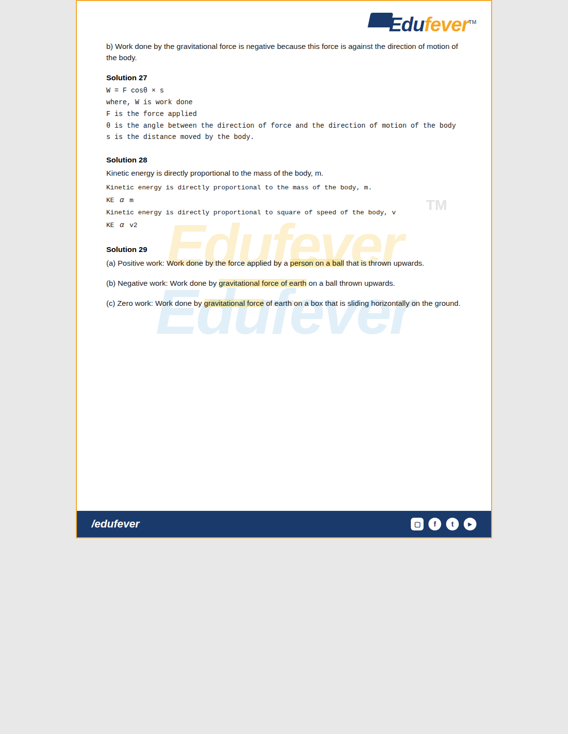Edu fever TM
Edufever
Edufever
TM
b) Work done by the gravitational force is negative because this force is against the direction of motion of the body.
Solution 27
W = F cosθ × s
where, W is work done
F is the force applied
θ is the angle between the direction of force and the direction of motion of the body
s is the distance moved by the body.
Solution 28
Kinetic energy is directly proportional to the mass of the body, m.
Kinetic energy is directly proportional to the mass of the body, m.
KE α m
Kinetic energy is directly proportional to square of speed of the body, v
KE α v2
Solution 29
(a) Positive work: Work done by the force applied by a person on a ball that is thrown upwards.
(b) Negative work: Work done by gravitational force of earth on a ball thrown upwards.
(c) Zero work: Work done by gravitational force of earth on a box that is sliding horizontally on the ground.
/edufever
▢
f
t
►